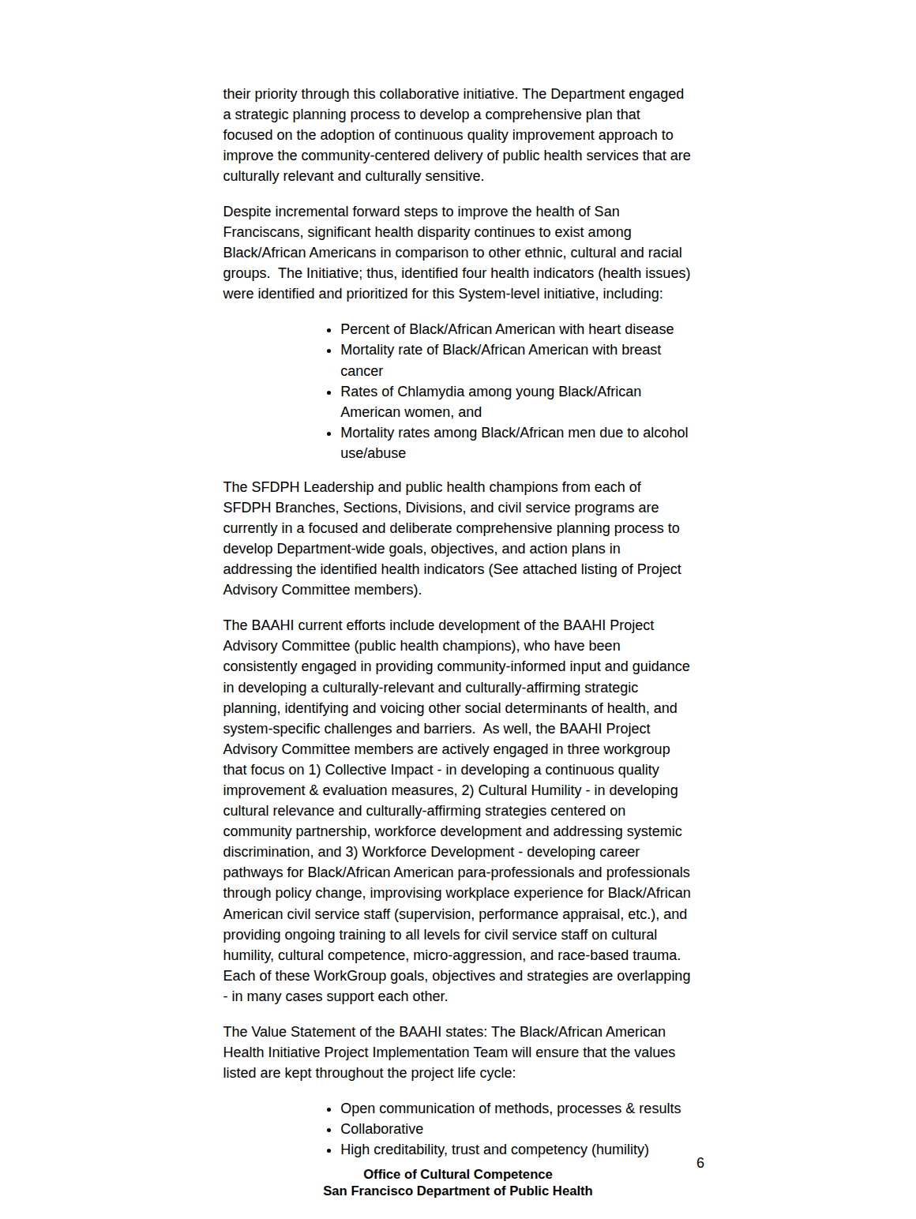their priority through this collaborative initiative. The Department engaged a strategic planning process to develop a comprehensive plan that focused on the adoption of continuous quality improvement approach to improve the community-centered delivery of public health services that are culturally relevant and culturally sensitive.
Despite incremental forward steps to improve the health of San Franciscans, significant health disparity continues to exist among Black/African Americans in comparison to other ethnic, cultural and racial groups. The Initiative; thus, identified four health indicators (health issues) were identified and prioritized for this System-level initiative, including:
Percent of Black/African American with heart disease
Mortality rate of Black/African American with breast cancer
Rates of Chlamydia among young Black/African American women, and
Mortality rates among Black/African men due to alcohol use/abuse
The SFDPH Leadership and public health champions from each of SFDPH Branches, Sections, Divisions, and civil service programs are currently in a focused and deliberate comprehensive planning process to develop Department-wide goals, objectives, and action plans in addressing the identified health indicators (See attached listing of Project Advisory Committee members).
The BAAHI current efforts include development of the BAAHI Project Advisory Committee (public health champions), who have been consistently engaged in providing community-informed input and guidance in developing a culturally-relevant and culturally-affirming strategic planning, identifying and voicing other social determinants of health, and system-specific challenges and barriers. As well, the BAAHI Project Advisory Committee members are actively engaged in three workgroup that focus on 1) Collective Impact - in developing a continuous quality improvement & evaluation measures, 2) Cultural Humility - in developing cultural relevance and culturally-affirming strategies centered on community partnership, workforce development and addressing systemic discrimination, and 3) Workforce Development - developing career pathways for Black/African American para-professionals and professionals through policy change, improvising workplace experience for Black/African American civil service staff (supervision, performance appraisal, etc.), and providing ongoing training to all levels for civil service staff on cultural humility, cultural competence, micro-aggression, and race-based trauma. Each of these WorkGroup goals, objectives and strategies are overlapping - in many cases support each other.
The Value Statement of the BAAHI states: The Black/African American Health Initiative Project Implementation Team will ensure that the values listed are kept throughout the project life cycle:
Open communication of methods, processes & results
Collaborative
High creditability, trust and competency (humility)
6
Office of Cultural Competence
San Francisco Department of Public Health